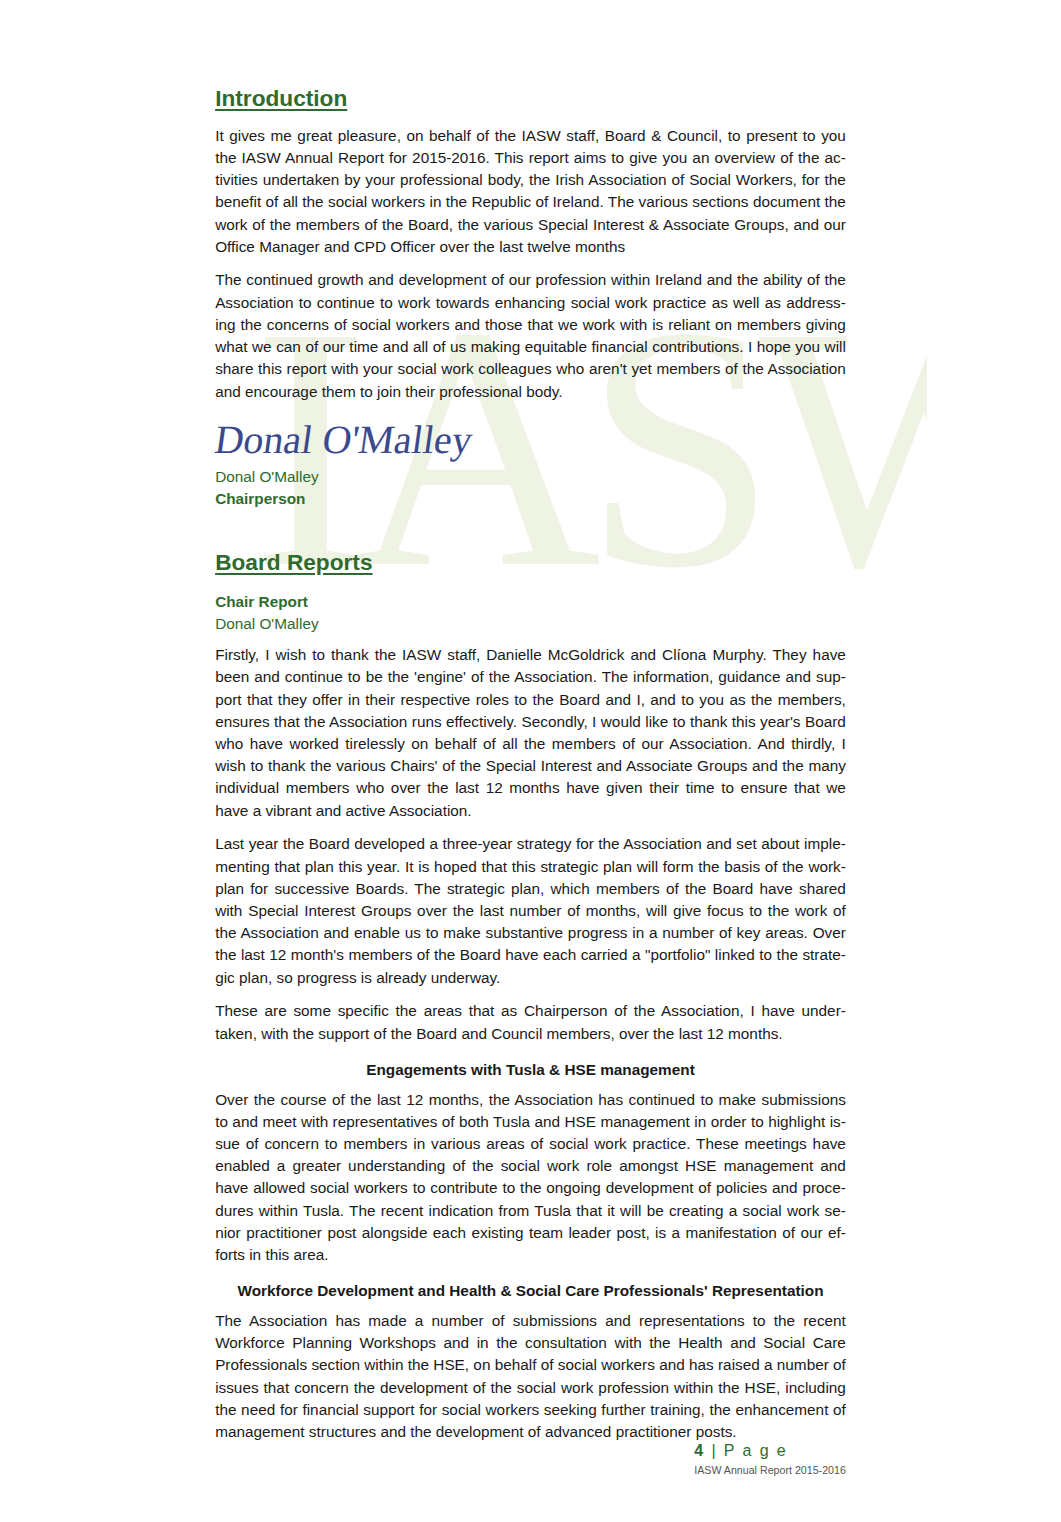IASW
Introduction
It gives me great pleasure, on behalf of the IASW staff, Board & Council, to present to you the IASW Annual Report for 2015-2016. This report aims to give you an overview of the activities undertaken by your professional body, the Irish Association of Social Workers, for the benefit of all the social workers in the Republic of Ireland. The various sections document the work of the members of the Board, the various Special Interest & Associate Groups, and our Office Manager and CPD Officer over the last twelve months
The continued growth and development of our profession within Ireland and the ability of the Association to continue to work towards enhancing social work practice as well as addressing the concerns of social workers and those that we work with is reliant on members giving what we can of our time and all of us making equitable financial contributions. I hope you will share this report with your social work colleagues who aren't yet members of the Association and encourage them to join their professional body.
Donal O'Malley
Donal O'Malley
Chairperson
Board Reports
Chair Report
Donal O'Malley
Firstly, I wish to thank the IASW staff, Danielle McGoldrick and Clíona Murphy. They have been and continue to be the 'engine' of the Association. The information, guidance and support that they offer in their respective roles to the Board and I, and to you as the members, ensures that the Association runs effectively. Secondly, I would like to thank this year's Board who have worked tirelessly on behalf of all the members of our Association. And thirdly, I wish to thank the various Chairs' of the Special Interest and Associate Groups and the many individual members who over the last 12 months have given their time to ensure that we have a vibrant and active Association.
Last year the Board developed a three-year strategy for the Association and set about implementing that plan this year. It is hoped that this strategic plan will form the basis of the work-plan for successive Boards. The strategic plan, which members of the Board have shared with Special Interest Groups over the last number of months, will give focus to the work of the Association and enable us to make substantive progress in a number of key areas. Over the last 12 month's members of the Board have each carried a "portfolio" linked to the strategic plan, so progress is already underway.
These are some specific the areas that as Chairperson of the Association, I have undertaken, with the support of the Board and Council members, over the last 12 months.
Engagements with Tusla & HSE management
Over the course of the last 12 months, the Association has continued to make submissions to and meet with representatives of both Tusla and HSE management in order to highlight issue of concern to members in various areas of social work practice. These meetings have enabled a greater understanding of the social work role amongst HSE management and have allowed social workers to contribute to the ongoing development of policies and procedures within Tusla. The recent indication from Tusla that it will be creating a social work senior practitioner post alongside each existing team leader post, is a manifestation of our efforts in this area.
Workforce Development and Health & Social Care Professionals' Representation
The Association has made a number of submissions and representations to the recent Workforce Planning Workshops and in the consultation with the Health and Social Care Professionals section within the HSE, on behalf of social workers and has raised a number of issues that concern the development of the social work profession within the HSE, including the need for financial support for social workers seeking further training, the enhancement of management structures and the development of advanced practitioner posts.
4 | P a g e
IASW Annual Report 2015-2016